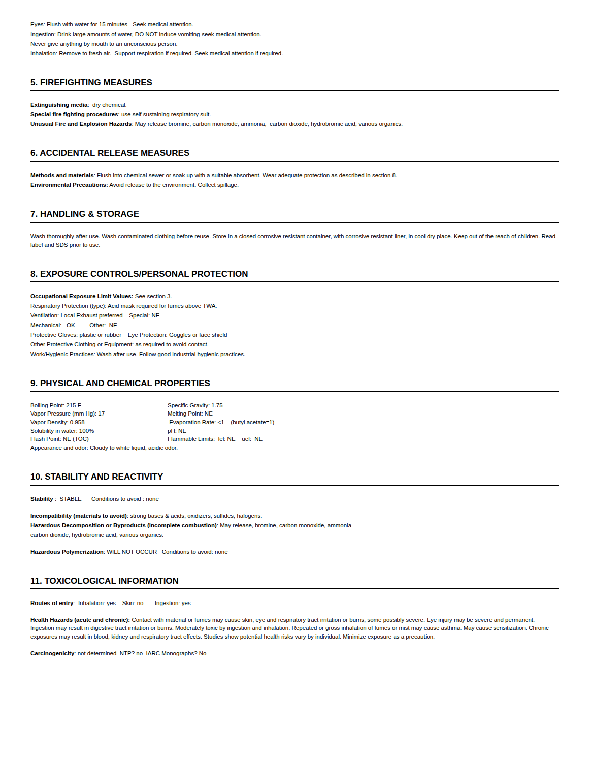Eyes: Flush with water for 15 minutes - Seek medical attention.
Ingestion: Drink large amounts of water, DO NOT induce vomiting-seek medical attention.
Never give anything by mouth to an unconscious person.
Inhalation: Remove to fresh air. Support respiration if required. Seek medical attention if required.
5. Firefighting Measures
Extinguishing media: dry chemical.
Special fire fighting procedures: use self sustaining respiratory suit.
Unusual Fire and Explosion Hazards: May release bromine, carbon monoxide, ammonia, carbon dioxide, hydrobromic acid, various organics.
6. Accidental Release Measures
Methods and materials: Flush into chemical sewer or soak up with a suitable absorbent. Wear adequate protection as described in section 8.
Environmental Precautions: Avoid release to the environment. Collect spillage.
7. Handling & Storage
Wash thoroughly after use. Wash contaminated clothing before reuse. Store in a closed corrosive resistant container, with corrosive resistant liner, in cool dry place. Keep out of the reach of children. Read label and SDS prior to use.
8. Exposure Controls/Personal Protection
Occupational Exposure Limit Values: See section 3.
Respiratory Protection (type): Acid mask required for fumes above TWA.
Ventilation: Local Exhaust preferred Special: NE
Mechanical: OK Other: NE
Protective Gloves: plastic or rubber Eye Protection: Goggles or face shield
Other Protective Clothing or Equipment: as required to avoid contact.
Work/Hygienic Practices: Wash after use. Follow good industrial hygienic practices.
9. Physical and Chemical Properties
| Boiling Point: 215 F | Specific Gravity: 1.75 |
| Vapor Pressure (mm Hg): 17 | Melting Point: NE |
| Vapor Density: 0.958 | Evaporation Rate: <1 (butyl acetate=1) |
| Solubility in water: 100% | pH: NE |
| Flash Point: NE (TOC) | Flammable Limits: lel: NE uel: NE |
Appearance and odor: Cloudy to white liquid, acidic odor.
10. Stability and Reactivity
Stability : STABLE Conditions to avoid : none
Incompatibility (materials to avoid): strong bases & acids, oxidizers, sulfides, halogens.
Hazardous Decomposition or Byproducts (incomplete combustion): May release, bromine, carbon monoxide, ammonia
carbon dioxide, hydrobromic acid, various organics.
Hazardous Polymerization: WILL NOT OCCUR Conditions to avoid: none
11. Toxicological Information
Routes of entry: Inhalation: yes Skin: no Ingestion: yes
Health Hazards (acute and chronic): Contact with material or fumes may cause skin, eye and respiratory tract irritation or burns, some possibly severe. Eye injury may be severe and permanent. Ingestion may result in digestive tract irritation or burns. Moderately toxic by ingestion and inhalation. Repeated or gross inhalation of fumes or mist may cause asthma. May cause sensitization. Chronic exposures may result in blood, kidney and respiratory tract effects. Studies show potential health risks vary by individual. Minimize exposure as a precaution.
Carcinogenicity: not determined NTP? no IARC Monographs? No